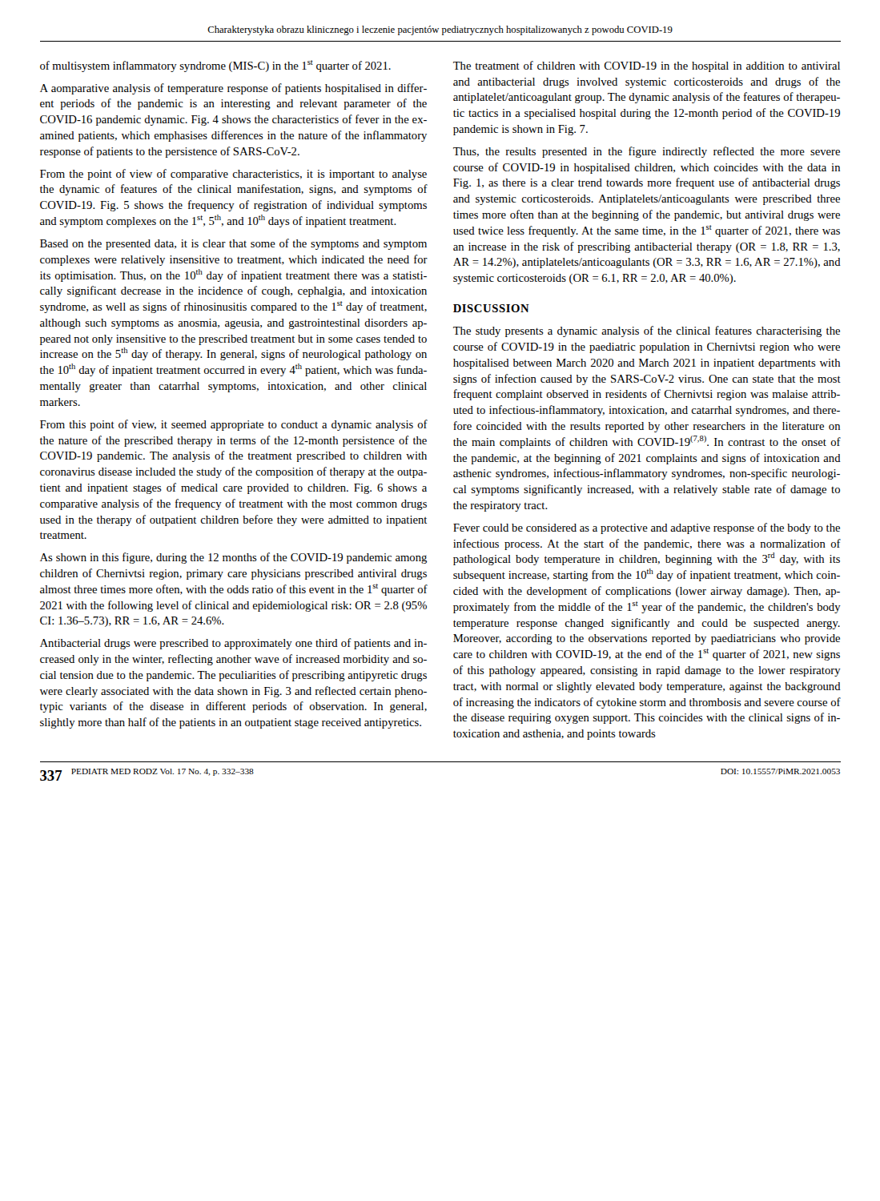Charakterystyka obrazu klinicznego i leczenie pacjentów pediatrycznych hospitalizowanych z powodu COVID-19
of multisystem inflammatory syndrome (MIS-C) in the 1st quarter of 2021.
A aomparative analysis of temperature response of patients hospitalised in different periods of the pandemic is an interesting and relevant parameter of the COVID-16 pandemic dynamic. Fig. 4 shows the characteristics of fever in the examined patients, which emphasises differences in the nature of the inflammatory response of patients to the persistence of SARS-CoV-2.
From the point of view of comparative characteristics, it is important to analyse the dynamic of features of the clinical manifestation, signs, and symptoms of COVID-19. Fig. 5 shows the frequency of registration of individual symptoms and symptom complexes on the 1st, 5th, and 10th days of inpatient treatment.
Based on the presented data, it is clear that some of the symptoms and symptom complexes were relatively insensitive to treatment, which indicated the need for its optimisation. Thus, on the 10th day of inpatient treatment there was a statistically significant decrease in the incidence of cough, cephalgia, and intoxication syndrome, as well as signs of rhinosinusitis compared to the 1st day of treatment, although such symptoms as anosmia, ageusia, and gastrointestinal disorders appeared not only insensitive to the prescribed treatment but in some cases tended to increase on the 5th day of therapy. In general, signs of neurological pathology on the 10th day of inpatient treatment occurred in every 4th patient, which was fundamentally greater than catarrhal symptoms, intoxication, and other clinical markers.
From this point of view, it seemed appropriate to conduct a dynamic analysis of the nature of the prescribed therapy in terms of the 12-month persistence of the COVID-19 pandemic. The analysis of the treatment prescribed to children with coronavirus disease included the study of the composition of therapy at the outpatient and inpatient stages of medical care provided to children. Fig. 6 shows a comparative analysis of the frequency of treatment with the most common drugs used in the therapy of outpatient children before they were admitted to inpatient treatment.
As shown in this figure, during the 12 months of the COVID-19 pandemic among children of Chernivtsi region, primary care physicians prescribed antiviral drugs almost three times more often, with the odds ratio of this event in the 1st quarter of 2021 with the following level of clinical and epidemiological risk: OR = 2.8 (95% CI: 1.36–5.73), RR = 1.6, AR = 24.6%.
Antibacterial drugs were prescribed to approximately one third of patients and increased only in the winter, reflecting another wave of increased morbidity and social tension due to the pandemic. The peculiarities of prescribing antipyretic drugs were clearly associated with the data shown in Fig. 3 and reflected certain phenotypic variants of the disease in different periods of observation. In general, slightly more than half of the patients in an outpatient stage received antipyretics.
The treatment of children with COVID-19 in the hospital in addition to antiviral and antibacterial drugs involved systemic corticosteroids and drugs of the antiplatelet/anticoagulant group. The dynamic analysis of the features of therapeutic tactics in a specialised hospital during the 12-month period of the COVID-19 pandemic is shown in Fig. 7.
Thus, the results presented in the figure indirectly reflected the more severe course of COVID-19 in hospitalised children, which coincides with the data in Fig. 1, as there is a clear trend towards more frequent use of antibacterial drugs and systemic corticosteroids. Antiplatelets/anticoagulants were prescribed three times more often than at the beginning of the pandemic, but antiviral drugs were used twice less frequently. At the same time, in the 1st quarter of 2021, there was an increase in the risk of prescribing antibacterial therapy (OR = 1.8, RR = 1.3, AR = 14.2%), antiplatelets/anticoagulants (OR = 3.3, RR = 1.6, AR = 27.1%), and systemic corticosteroids (OR = 6.1, RR = 2.0, AR = 40.0%).
DISCUSSION
The study presents a dynamic analysis of the clinical features characterising the course of COVID-19 in the paediatric population in Chernivtsi region who were hospitalised between March 2020 and March 2021 in inpatient departments with signs of infection caused by the SARS-CoV-2 virus. One can state that the most frequent complaint observed in residents of Chernivtsi region was malaise attributed to infectious-inflammatory, intoxication, and catarrhal syndromes, and therefore coincided with the results reported by other researchers in the literature on the main complaints of children with COVID-19(7,8). In contrast to the onset of the pandemic, at the beginning of 2021 complaints and signs of intoxication and asthenic syndromes, infectious-inflammatory syndromes, non-specific neurological symptoms significantly increased, with a relatively stable rate of damage to the respiratory tract.
Fever could be considered as a protective and adaptive response of the body to the infectious process. At the start of the pandemic, there was a normalization of pathological body temperature in children, beginning with the 3rd day, with its subsequent increase, starting from the 10th day of inpatient treatment, which coincided with the development of complications (lower airway damage). Then, approximately from the middle of the 1st year of the pandemic, the children's body temperature response changed significantly and could be suspected anergy. Moreover, according to the observations reported by paediatricians who provide care to children with COVID-19, at the end of the 1st quarter of 2021, new signs of this pathology appeared, consisting in rapid damage to the lower respiratory tract, with normal or slightly elevated body temperature, against the background of increasing the indicators of cytokine storm and thrombosis and severe course of the disease requiring oxygen support. This coincides with the clinical signs of intoxication and asthenia, and points towards
337 PEDIATR MED RODZ Vol. 17 No. 4, p. 332–338 DOI: 10.15557/PiMR.2021.0053